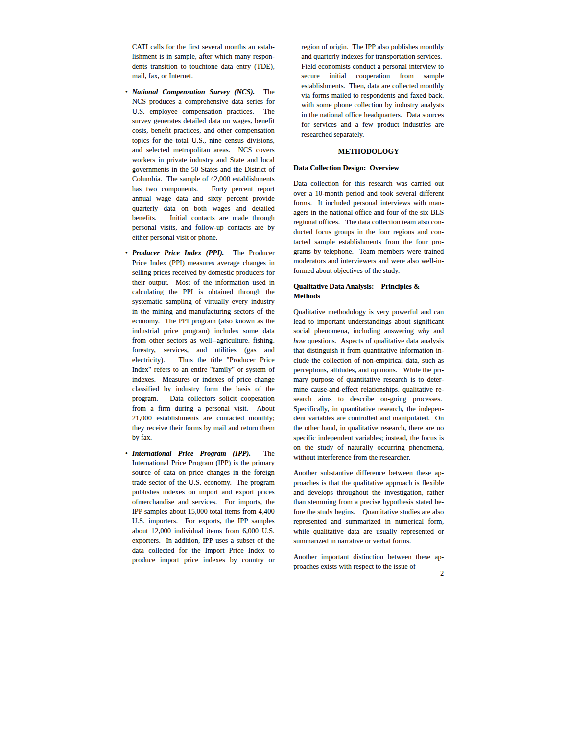CATI calls for the first several months an establishment is in sample, after which many respondents transition to touchtone data entry (TDE), mail, fax, or Internet.
National Compensation Survey (NCS). The NCS produces a comprehensive data series for U.S. employee compensation practices. The survey generates detailed data on wages, benefit costs, benefit practices, and other compensation topics for the total U.S., nine census divisions, and selected metropolitan areas. NCS covers workers in private industry and State and local governments in the 50 States and the District of Columbia. The sample of 42,000 establishments has two components. Forty percent report annual wage data and sixty percent provide quarterly data on both wages and detailed benefits. Initial contacts are made through personal visits, and follow-up contacts are by either personal visit or phone.
Producer Price Index (PPI). The Producer Price Index (PPI) measures average changes in selling prices received by domestic producers for their output. Most of the information used in calculating the PPI is obtained through the systematic sampling of virtually every industry in the mining and manufacturing sectors of the economy. The PPI program (also known as the industrial price program) includes some data from other sectors as well--agriculture, fishing, forestry, services, and utilities (gas and electricity). Thus the title "Producer Price Index" refers to an entire "family" or system of indexes. Measures or indexes of price change classified by industry form the basis of the program. Data collectors solicit cooperation from a firm during a personal visit. About 21,000 establishments are contacted monthly; they receive their forms by mail and return them by fax.
International Price Program (IPP). The International Price Program (IPP) is the primary source of data on price changes in the foreign trade sector of the U.S. economy. The program publishes indexes on import and export prices ofmerchandise and services. For imports, the IPP samples about 15,000 total items from 4,400 U.S. importers. For exports, the IPP samples about 12,000 individual items from 6,000 U.S. exporters. In addition, IPP uses a subset of the data collected for the Import Price Index to produce import price indexes by country or region of origin. The IPP also publishes monthly and quarterly indexes for transportation services. Field economists conduct a personal interview to secure initial cooperation from sample establishments. Then, data are collected monthly via forms mailed to respondents and faxed back, with some phone collection by industry analysts in the national office headquarters. Data sources for services and a few product industries are researched separately.
METHODOLOGY
Data Collection Design: Overview
Data collection for this research was carried out over a 10-month period and took several different forms. It included personal interviews with managers in the national office and four of the six BLS regional offices. The data collection team also conducted focus groups in the four regions and contacted sample establishments from the four programs by telephone. Team members were trained moderators and interviewers and were also well-informed about objectives of the study.
Qualitative Data Analysis: Principles & Methods
Qualitative methodology is very powerful and can lead to important understandings about significant social phenomena, including answering why and how questions. Aspects of qualitative data analysis that distinguish it from quantitative information include the collection of non-empirical data, such as perceptions, attitudes, and opinions. While the primary purpose of quantitative research is to determine cause-and-effect relationships, qualitative research aims to describe on-going processes. Specifically, in quantitative research, the independent variables are controlled and manipulated. On the other hand, in qualitative research, there are no specific independent variables; instead, the focus is on the study of naturally occurring phenomena, without interference from the researcher.
Another substantive difference between these approaches is that the qualitative approach is flexible and develops throughout the investigation, rather than stemming from a precise hypothesis stated before the study begins. Quantitative studies are also represented and summarized in numerical form, while qualitative data are usually represented or summarized in narrative or verbal forms.
Another important distinction between these approaches exists with respect to the issue of
2